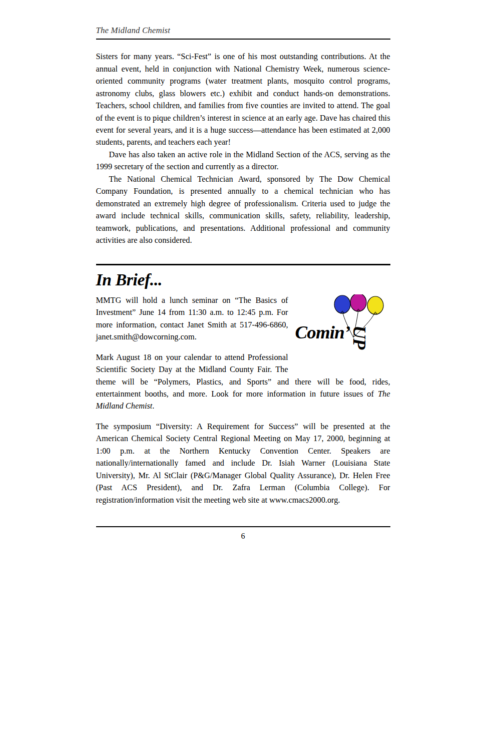The Midland Chemist
Sisters for many years. “Sci-Fest” is one of his most outstanding contributions. At the annual event, held in conjunction with National Chemistry Week, numerous science-oriented community programs (water treatment plants, mosquito control programs, astronomy clubs, glass blowers etc.) exhibit and conduct hands-on demonstrations. Teachers, school children, and families from five counties are invited to attend. The goal of the event is to pique children’s interest in science at an early age. Dave has chaired this event for several years, and it is a huge success—attendance has been estimated at 2,000 students, parents, and teachers each year!
Dave has also taken an active role in the Midland Section of the ACS, serving as the 1999 secretary of the section and currently as a director.
The National Chemical Technician Award, sponsored by The Dow Chemical Company Foundation, is presented annually to a chemical technician who has demonstrated an extremely high degree of professionalism. Criteria used to judge the award include technical skills, communication skills, safety, reliability, leadership, teamwork, publications, and presentations. Additional professional and community activities are also considered.
In Brief...
Comin’ UP
MMTG will hold a lunch seminar on “The Basics of Investment” June 14 from 11:30 a.m. to 12:45 p.m. For more information, contact Janet Smith at 517-496-6860, janet.smith@dowcorning.com.
Mark August 18 on your calendar to attend Professional Scientific Society Day at the Midland County Fair. The theme will be “Polymers, Plastics, and Sports” and there will be food, rides, entertainment booths, and more. Look for more information in future issues of The Midland Chemist.
The symposium “Diversity: A Requirement for Success” will be presented at the American Chemical Society Central Regional Meeting on May 17, 2000, beginning at 1:00 p.m. at the Northern Kentucky Convention Center. Speakers are nationally/internationally famed and include Dr. Isiah Warner (Louisiana State University), Mr. Al StClair (P&G/Manager Global Quality Assurance), Dr. Helen Free (Past ACS President), and Dr. Zafra Lerman (Columbia College). For registration/information visit the meeting web site at www.cmacs2000.org.
6